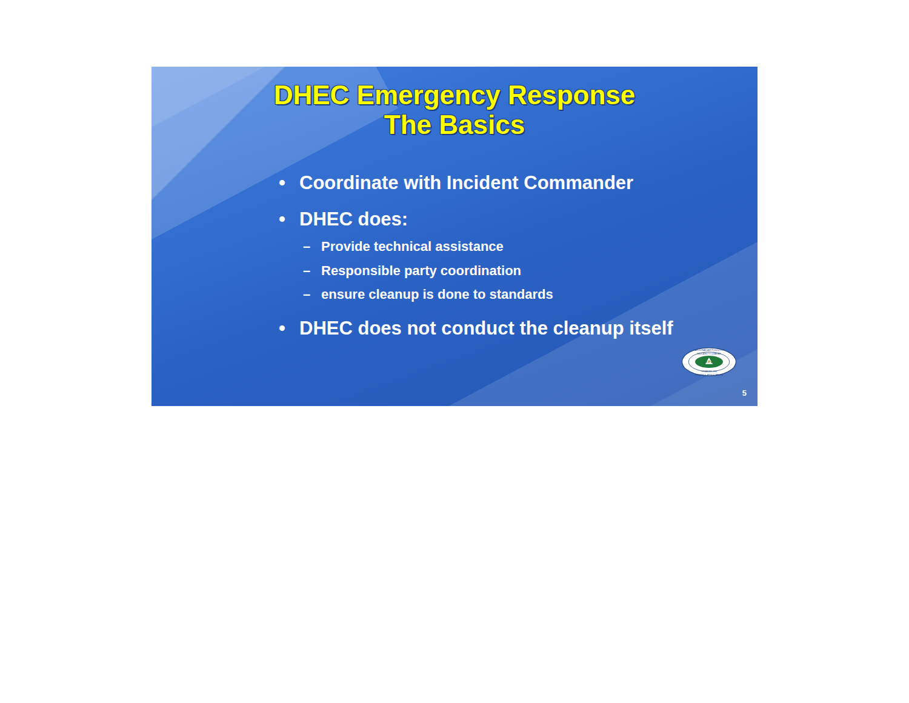DHEC Emergency Response
The Basics
Coordinate with Incident Commander
DHEC does:
Provide technical assistance
Responsible party coordination
ensure cleanup is done to standards
DHEC does not conduct the cleanup itself
C A P C A CAROLINAS AIR POLLUTION CONTROL ASSOCIATION DEDICATED TO CLEAN AIR ORGANIZED 1964
5